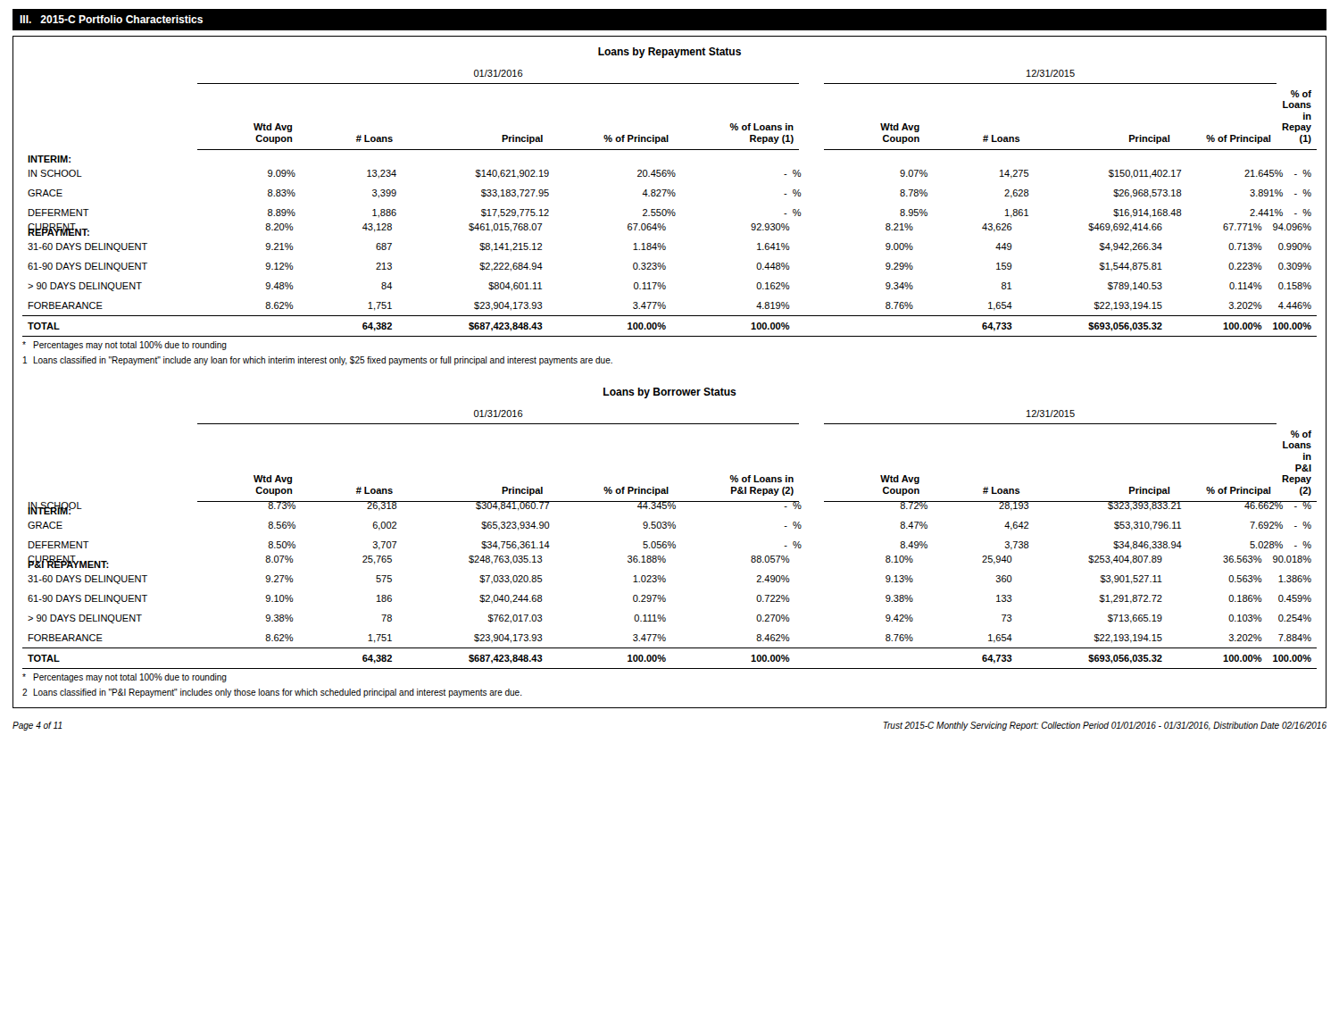III. 2015-C Portfolio Characteristics
Loans by Repayment Status
| | 01/31/2016 | | 12/31/2015 |
| | Wtd Avg Coupon | # Loans | Principal | % of Principal | % of Loans in Repay (1) | | Wtd Avg Coupon | # Loans | Principal | % of Principal | % of Loans in Repay (1) |
| INTERIM: | |
| IN SCHOOL | 9.09% | 13,234 | $140,621,902.19 | 20.456% | - % | | 9.07% | 14,275 | $150,011,402.17 | 21.645% | - % |
| GRACE | 8.83% | 3,399 | $33,183,727.95 | 4.827% | - % | | 8.78% | 2,628 | $26,968,573.18 | 3.891% | - % |
| DEFERMENT | 8.89% | 1,886 | $17,529,775.12 | 2.550% | - % | | 8.95% | 1,861 | $16,914,168.48 | 2.441% | - % |
| REPAYMENT: | |
| CURRENT | 8.20% | 43,128 | $461,015,768.07 | 67.064% | 92.930% | | 8.21% | 43,626 | $469,692,414.66 | 67.771% | 94.096% |
| 31-60 DAYS DELINQUENT | 9.21% | 687 | $8,141,215.12 | 1.184% | 1.641% | | 9.00% | 449 | $4,942,266.34 | 0.713% | 0.990% |
| 61-90 DAYS DELINQUENT | 9.12% | 213 | $2,222,684.94 | 0.323% | 0.448% | | 9.29% | 159 | $1,544,875.81 | 0.223% | 0.309% |
| > 90 DAYS DELINQUENT | 9.48% | 84 | $804,601.11 | 0.117% | 0.162% | | 9.34% | 81 | $789,140.53 | 0.114% | 0.158% |
| FORBEARANCE | 8.62% | 1,751 | $23,904,173.93 | 3.477% | 4.819% | | 8.76% | 1,654 | $22,193,194.15 | 3.202% | 4.446% |
| TOTAL | | 64,382 | $687,423,848.43 | 100.00% | 100.00% | | | 64,733 | $693,056,035.32 | 100.00% | 100.00% |
*Percentages may not total 100% due to rounding
1 Loans classified in "Repayment" include any loan for which interim interest only, $25 fixed payments or full principal and interest payments are due.
Loans by Borrower Status
| | 01/31/2016 | | 12/31/2015 |
| | Wtd Avg Coupon | # Loans | Principal | % of Principal | % of Loans in P&I Repay (2) | | Wtd Avg Coupon | # Loans | Principal | % of Principal | % of Loans in P&I Repay (2) |
| INTERIM: | |
| IN SCHOOL | 8.73% | 26,318 | $304,841,060.77 | 44.345% | - % | | 8.72% | 28,193 | $323,393,833.21 | 46.662% | - % |
| GRACE | 8.56% | 6,002 | $65,323,934.90 | 9.503% | - % | | 8.47% | 4,642 | $53,310,796.11 | 7.692% | - % |
| DEFERMENT | 8.50% | 3,707 | $34,756,361.14 | 5.056% | - % | | 8.49% | 3,738 | $34,846,338.94 | 5.028% | - % |
| P&I REPAYMENT: | |
| CURRENT | 8.07% | 25,765 | $248,763,035.13 | 36.188% | 88.057% | | 8.10% | 25,940 | $253,404,807.89 | 36.563% | 90.018% |
| 31-60 DAYS DELINQUENT | 9.27% | 575 | $7,033,020.85 | 1.023% | 2.490% | | 9.13% | 360 | $3,901,527.11 | 0.563% | 1.386% |
| 61-90 DAYS DELINQUENT | 9.10% | 186 | $2,040,244.68 | 0.297% | 0.722% | | 9.38% | 133 | $1,291,872.72 | 0.186% | 0.459% |
| > 90 DAYS DELINQUENT | 9.38% | 78 | $762,017.03 | 0.111% | 0.270% | | 9.42% | 73 | $713,665.19 | 0.103% | 0.254% |
| FORBEARANCE | 8.62% | 1,751 | $23,904,173.93 | 3.477% | 8.462% | | 8.76% | 1,654 | $22,193,194.15 | 3.202% | 7.884% |
| TOTAL | | 64,382 | $687,423,848.43 | 100.00% | 100.00% | | | 64,733 | $693,056,035.32 | 100.00% | 100.00% |
*Percentages may not total 100% due to rounding
2 Loans classified in "P&I Repayment" includes only those loans for which scheduled principal and interest payments are due.
Page 4 of 11
Trust 2015-C Monthly Servicing Report: Collection Period 01/01/2016 - 01/31/2016, Distribution Date 02/16/2016